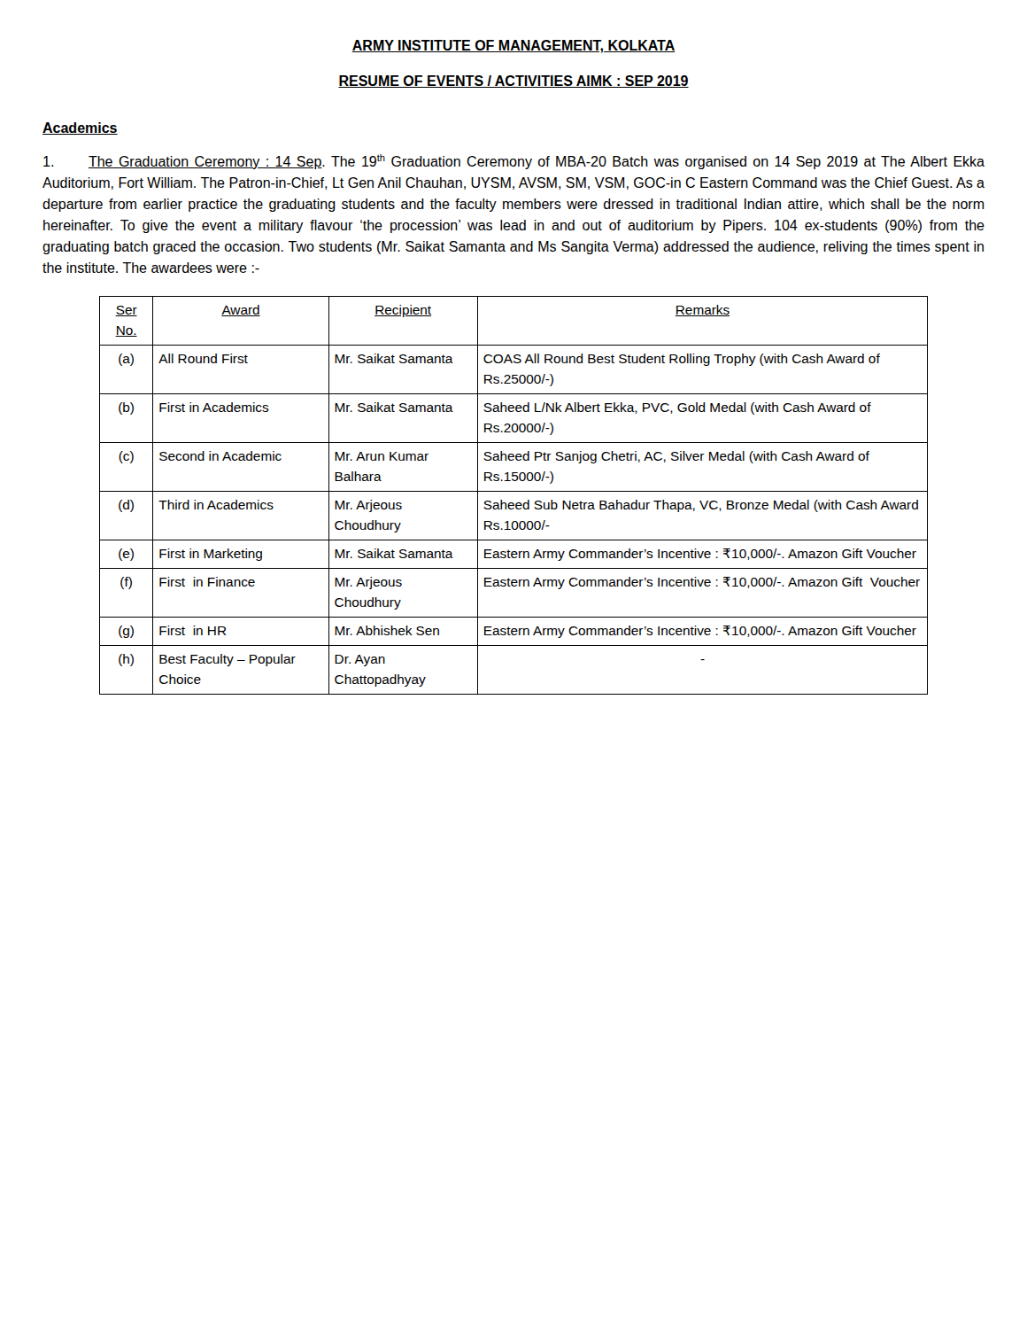ARMY INSTITUTE OF MANAGEMENT, KOLKATA
RESUME OF EVENTS / ACTIVITIES AIMK : SEP 2019
Academics
1. The Graduation Ceremony : 14 Sep. The 19th Graduation Ceremony of MBA-20 Batch was organised on 14 Sep 2019 at The Albert Ekka Auditorium, Fort William. The Patron-in-Chief, Lt Gen Anil Chauhan, UYSM, AVSM, SM, VSM, GOC-in C Eastern Command was the Chief Guest. As a departure from earlier practice the graduating students and the faculty members were dressed in traditional Indian attire, which shall be the norm hereinafter. To give the event a military flavour ‘the procession’ was lead in and out of auditorium by Pipers. 104 ex-students (90%) from the graduating batch graced the occasion. Two students (Mr. Saikat Samanta and Ms Sangita Verma) addressed the audience, reliving the times spent in the institute. The awardees were :-
| Ser No. | Award | Recipient | Remarks |
| --- | --- | --- | --- |
| (a) | All Round First | Mr. Saikat Samanta | COAS All Round Best Student Rolling Trophy (with Cash Award of Rs.25000/-) |
| (b) | First in Academics | Mr. Saikat Samanta | Saheed L/Nk Albert Ekka, PVC, Gold Medal (with Cash Award of Rs.20000/-) |
| (c) | Second in Academic | Mr. Arun Kumar Balhara | Saheed Ptr Sanjog Chetri, AC, Silver Medal (with Cash Award of Rs.15000/-) |
| (d) | Third in Academics | Mr. Arjeous Choudhury | Saheed Sub Netra Bahadur Thapa, VC, Bronze Medal (with Cash Award Rs.10000/- |
| (e) | First in Marketing | Mr. Saikat Samanta | Eastern Army Commander’s Incentive : ₹10,000/-. Amazon Gift Voucher |
| (f) | First in Finance | Mr. Arjeous Choudhury | Eastern Army Commander’s Incentive : ₹10,000/-. Amazon Gift Voucher |
| (g) | First in HR | Mr. Abhishek Sen | Eastern Army Commander’s Incentive : ₹10,000/-. Amazon Gift Voucher |
| (h) | Best Faculty – Popular Choice | Dr. Ayan Chattopadhyay | - |